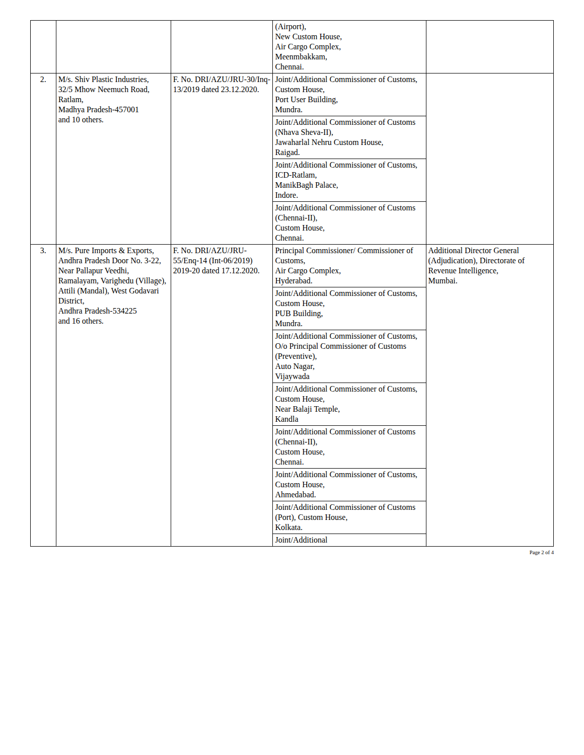| | | | (Airport), New Custom House, Air Cargo Complex, Meenmbakkam, Chennai. | |
| 2. | M/s. Shiv Plastic Industries, 32/5 Mhow Neemuch Road, Ratlam, Madhya Pradesh-457001 and 10 others. | F. No. DRI/AZU/JRU-30/Inq-13/2019 dated 23.12.2020. | / Joint/Additional Commissioner of Customs, Custom House, Port User Building, Mundra. / / Joint/Additional Commissioner of Customs (Nhava Sheva-II), Jawaharlal Nehru Custom House, Raigad. / / Joint/Additional Commissioner of Customs, ICD-Ratlam, ManikBagh Palace, Indore. / / Joint/Additional Commissioner of Customs (Chennai-II), Custom House, Chennai. / | |
| 3. | M/s. Pure Imports & Exports, Andhra Pradesh Door No. 3-22, Near Pallapur Veedhi, Ramalayam, Varighedu (Village), Attili (Mandal), West Godavari District, Andhra Pradesh-534225 and 16 others. | F. No. DRI/AZU/JRU-55/Enq-14 (Int-06/2019) 2019-20 dated 17.12.2020. | / Principal Commissioner/ Commissioner of Customs, Air Cargo Complex, Hyderabad. / / Joint/Additional Commissioner of Customs, Custom House, PUB Building, Mundra. / / Joint/Additional Commissioner of Customs, O/o Principal Commissioner of Customs (Preventive), Auto Nagar, Vijaywada / / Joint/Additional Commissioner of Customs, Custom House, Near Balaji Temple, Kandla / / Joint/Additional Commissioner of Customs (Chennai-II), Custom House, Chennai. / / Joint/Additional Commissioner of Customs, Custom House, Ahmedabad. / / Joint/Additional Commissioner of Customs (Port), Custom House, Kolkata. / / Joint/Additional / | Additional Director General (Adjudication), Directorate of Revenue Intelligence, Mumbai. |
Page 2 of 4